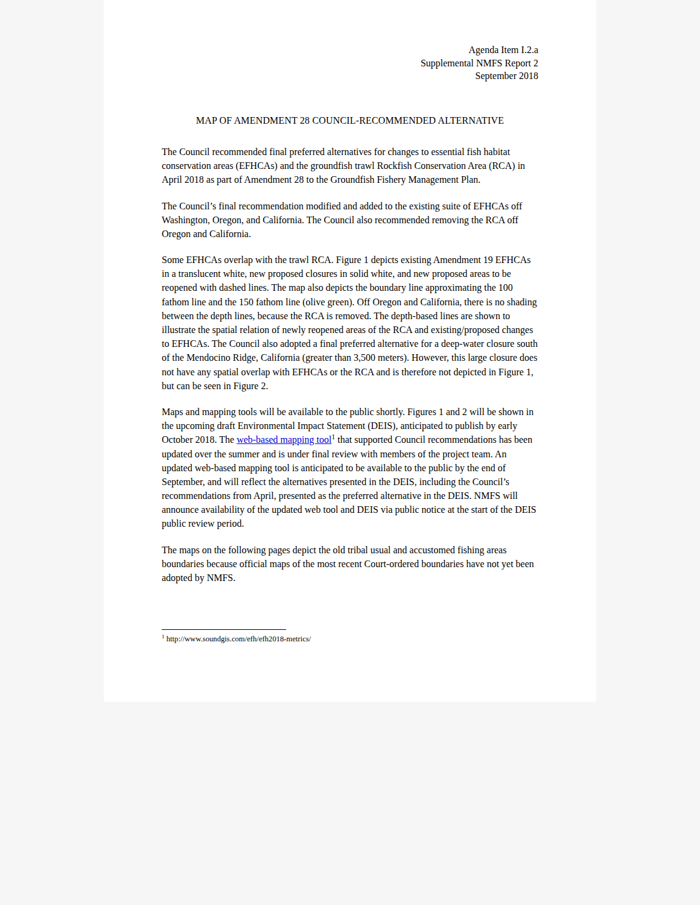Agenda Item I.2.a
Supplemental NMFS Report 2
September 2018
Map of Amendment 28 Council-Recommended Alternative
The Council recommended final preferred alternatives for changes to essential fish habitat conservation areas (EFHCAs) and the groundfish trawl Rockfish Conservation Area (RCA) in April 2018 as part of Amendment 28 to the Groundfish Fishery Management Plan.
The Council’s final recommendation modified and added to the existing suite of EFHCAs off Washington, Oregon, and California. The Council also recommended removing the RCA off Oregon and California.
Some EFHCAs overlap with the trawl RCA. Figure 1 depicts existing Amendment 19 EFHCAs in a translucent white, new proposed closures in solid white, and new proposed areas to be reopened with dashed lines. The map also depicts the boundary line approximating the 100 fathom line and the 150 fathom line (olive green). Off Oregon and California, there is no shading between the depth lines, because the RCA is removed. The depth-based lines are shown to illustrate the spatial relation of newly reopened areas of the RCA and existing/proposed changes to EFHCAs. The Council also adopted a final preferred alternative for a deep-water closure south of the Mendocino Ridge, California (greater than 3,500 meters). However, this large closure does not have any spatial overlap with EFHCAs or the RCA and is therefore not depicted in Figure 1, but can be seen in Figure 2.
Maps and mapping tools will be available to the public shortly. Figures 1 and 2 will be shown in the upcoming draft Environmental Impact Statement (DEIS), anticipated to publish by early October 2018. The web-based mapping tool1 that supported Council recommendations has been updated over the summer and is under final review with members of the project team. An updated web-based mapping tool is anticipated to be available to the public by the end of September, and will reflect the alternatives presented in the DEIS, including the Council’s recommendations from April, presented as the preferred alternative in the DEIS. NMFS will announce availability of the updated web tool and DEIS via public notice at the start of the DEIS public review period.
The maps on the following pages depict the old tribal usual and accustomed fishing areas boundaries because official maps of the most recent Court-ordered boundaries have not yet been adopted by NMFS.
1 http://www.soundgis.com/efh/efh2018-metrics/